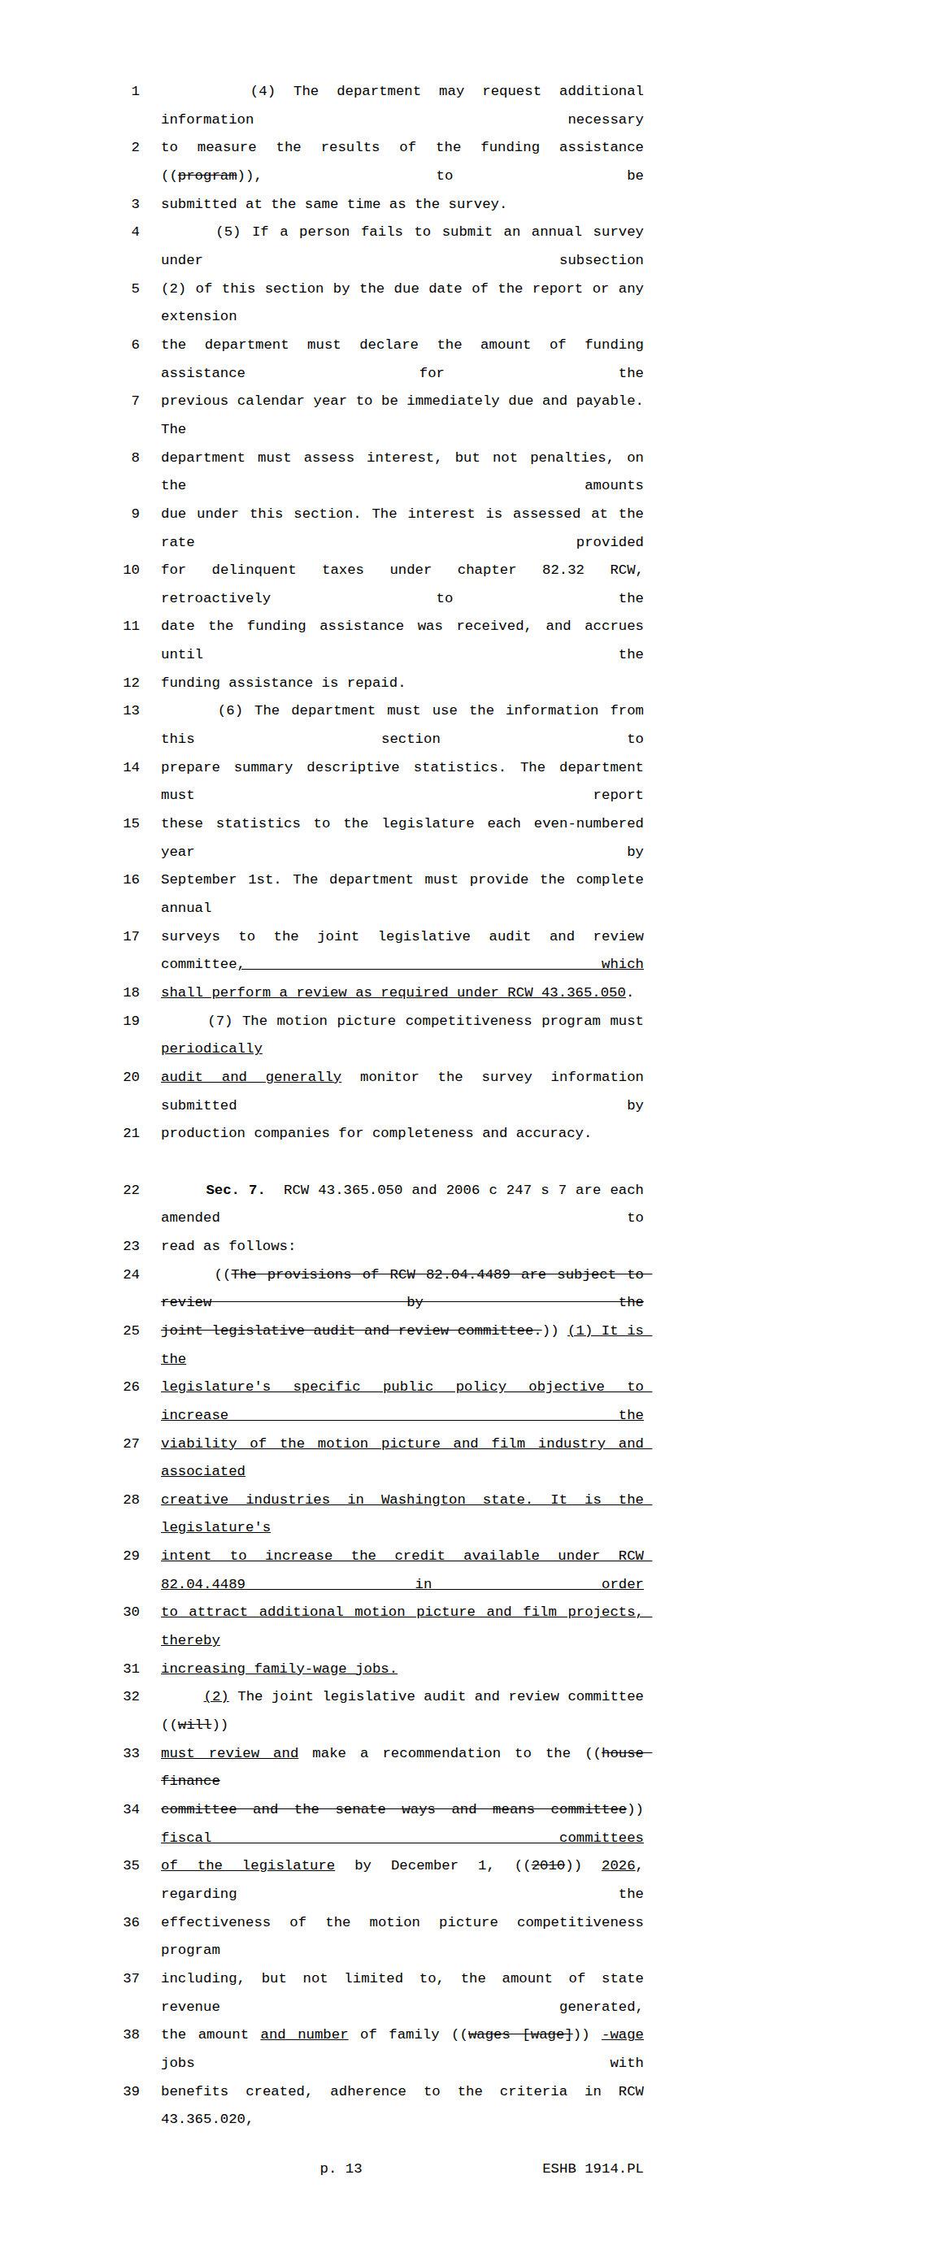1 (4) The department may request additional information necessary
2 to measure the results of the funding assistance ((program)), to be
3 submitted at the same time as the survey.
4 (5) If a person fails to submit an annual survey under subsection
5(2) of this section by the due date of the report or any extension
6 the department must declare the amount of funding assistance for the
7 previous calendar year to be immediately due and payable. The
8 department must assess interest, but not penalties, on the amounts
9 due under this section. The interest is assessed at the rate provided
10 for delinquent taxes under chapter 82.32 RCW, retroactively to the
11 date the funding assistance was received, and accrues until the
12 funding assistance is repaid.
13 (6) The department must use the information from this section to
14 prepare summary descriptive statistics. The department must report
15 these statistics to the legislature each even-numbered year by
16 September 1st. The department must provide the complete annual
17 surveys to the joint legislative audit and review committee, which
18 shall perform a review as required under RCW 43.365.050.
19 (7) The motion picture competitiveness program must periodically
20 audit and generally monitor the survey information submitted by
21 production companies for completeness and accuracy.
22 Sec. 7. RCW 43.365.050 and 2006 c 247 s 7 are each amended to
23 read as follows:
24 ((The provisions of RCW 82.04.4489 are subject to review by the
25 joint legislative audit and review committee.)) (1) It is the
26 legislature's specific public policy objective to increase the
27 viability of the motion picture and film industry and associated
28 creative industries in Washington state. It is the legislature's
29 intent to increase the credit available under RCW 82.04.4489 in order
30 to attract additional motion picture and film projects, thereby
31 increasing family-wage jobs.
32 (2) The joint legislative audit and review committee ((will))
33 must review and make a recommendation to the ((house finance
34 committee and the senate ways and means committee)) fiscal committees
35 of the legislature by December 1, ((2010)) 2026, regarding the
36 effectiveness of the motion picture competitiveness program
37 including, but not limited to, the amount of state revenue generated,
38 the amount and number of family ((wages [wage])) -wage jobs with
39 benefits created, adherence to the criteria in RCW 43.365.020,
p. 13 ESHB 1914.PL